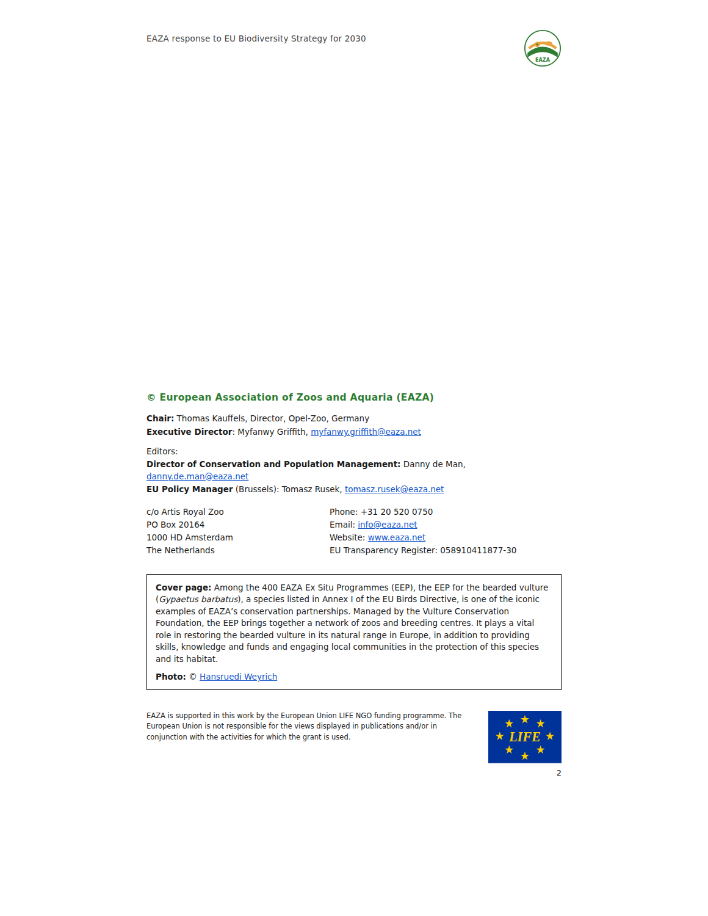EAZA response to EU Biodiversity Strategy for 2030
EAZA
© European Association of Zoos and Aquaria (EAZA)
Chair: Thomas Kauffels, Director, Opel-Zoo, Germany
Executive Director: Myfanwy Griffith, myfanwy.griffith@eaza.net
Editors:
Director of Conservation and Population Management: Danny de Man, danny.de.man@eaza.net
EU Policy Manager (Brussels): Tomasz Rusek, tomasz.rusek@eaza.net
c/o Artis Royal Zoo
PO Box 20164
1000 HD Amsterdam
The Netherlands
Phone: +31 20 520 0750
Email: info@eaza.net
Website: www.eaza.net
EU Transparency Register: 058910411877-30
Cover page: Among the 400 EAZA Ex Situ Programmes (EEP), the EEP for the bearded vulture (Gypaetus barbatus), a species listed in Annex I of the EU Birds Directive, is one of the iconic examples of EAZA’s conservation partnerships. Managed by the Vulture Conservation Foundation, the EEP brings together a network of zoos and breeding centres. It plays a vital role in restoring the bearded vulture in its natural range in Europe, in addition to providing skills, knowledge and funds and engaging local communities in the protection of this species and its habitat.
Photo: © Hansruedi Weyrich
EAZA is supported in this work by the European Union LIFE NGO funding programme. The European Union is not responsible for the views displayed in publications and/or in conjunction with the activities for which the grant is used.
LIFE
2